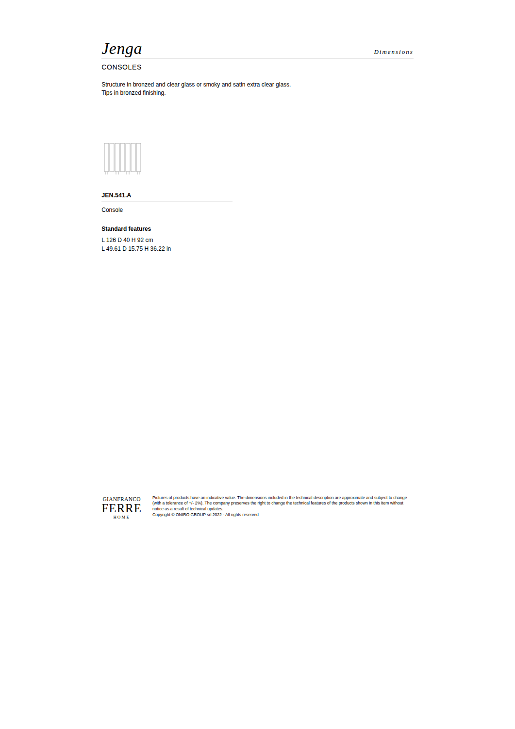Jenga
Dimensions
CONSOLES
Structure in bronzed and clear glass or smoky and satin extra clear glass. Tips in bronzed finishing.
JEN.541.A
Console
Standard features
L 126 D 40 H 92 cm
L 49.61 D 15.75 H 36.22 in
GIANFRANCO
FERRE
HOME
Pictures of products have an indicative value. The dimensions included in the technical description are approximate and subject to change (with a tolerance of +/- 2%). The company preserves the right to change the technical features of the products shown in this item without notice as a result of technical updates.
Copyright © ONIRO GROUP srl 2022 - All rights reserved